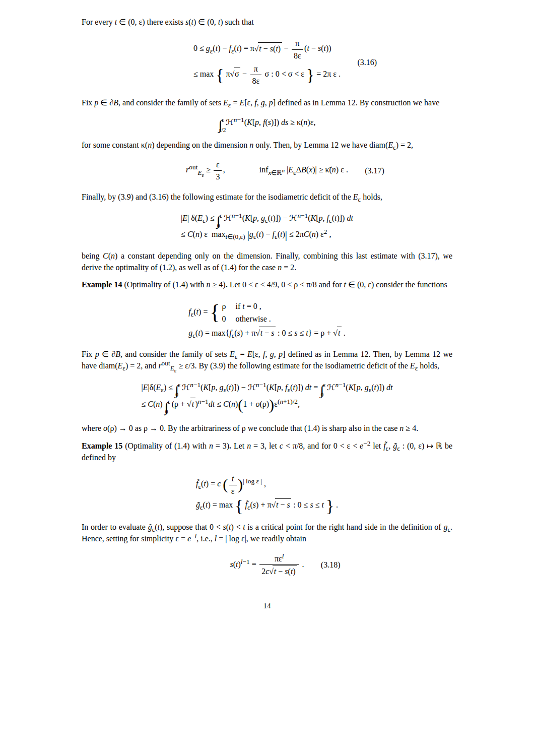For every t ∈ (0, ε) there exists s(t) ∈ (0, t) such that
0 ≤ gε(t) − fε(t) = π√t − s(t) − π 8ε(t − s(t))
≤ max { π√σ − π 8ε σ : 0 < σ < ε } = 2π ε .
(3.16)
Fix p ∈ ∂B, and consider the family of sets Eε = E[ε, f, g, p] defined as in Lemma 12. By construction we have
∫εε/2 ℋn−1(K[p, f(s)]) ds ≥ κ(n)ε,
for some constant κ(n) depending on the dimension n only. Then, by Lemma 12 we have diam(Eε) = 2,
routEε ≥ ε 3, infx∈ℝn |EεΔB(x)| ≥ κ̃(n) ε .
(3.17)
Finally, by (3.9) and (3.16) the following estimate for the isodiametric deficit of the Eε holds,
|E| δ(Eε) ≤ ∫ε 0 ℋn−1(K[p, gε(t)]) − ℋn−1(K[p, fε(t)]) dt
≤ C(n) ε maxt∈(0,ε) |gε(t) − fε(t)| ≤ 2πC(n) ε2 ,
being C(n) a constant depending only on the dimension. Finally, combining this last estimate with (3.17), we derive the optimality of (1.2), as well as of (1.4) for the case n = 2.
Example 14 (Optimality of (1.4) with n ≥ 4). Let 0 < ε < 4/9, 0 < ρ < π/8 and for t ∈ (0, ε) consider the functions
fε(t) = { ρif t = 0 , 0 otherwise .
gε(t) = max{fε(s) + π√t − s : 0 ≤ s ≤ t} = ρ + √t .
Fix p ∈ ∂B, and consider the family of sets Eε = E[ε, f, g, p] defined as in Lemma 12. Then, by Lemma 12 we have diam(Eε) = 2, and routEε ≥ ε/3. By (3.9) the following estimate for the isodiametric deficit of the Eε holds,
|E|δ(Eε) ≤ ∫ε 0 ℋn−1(K[p, gε(t)]) − ℋn−1(K[p, fε(t)]) dt = ∫ε 0 ℋn−1(K[p, gε(t)]) dt
≤ C(n) ∫ε 0 (ρ + √t)n−1dt ≤ C(n)(1 + o(ρ)) ε(n+1)/2,
where o(ρ) → 0 as ρ → 0. By the arbitrariness of ρ we conclude that (1.4) is sharp also in the case n ≥ 4.
Example 15 (Optimality of (1.4) with n = 3). Let n = 3, let c < π/8, and for 0 < ε < e−2 let f̃ε, g̃ε : (0, ε) ↦ ℝ be defined by
f̃ε(t) = c (tε)| log ε | ,
g̃ε(t) = max { f̃ε(s) + π√t − s : 0 ≤ s ≤ t } .
In order to evaluate g̃ε(t), suppose that 0 < s(t) < t is a critical point for the right hand side in the definition of gε. Hence, setting for simplicity ε = e−l, i.e., l = | log ε|, we readily obtain
s(t)l−1 = πεl 2c√t − s(t) .
(3.18)
14